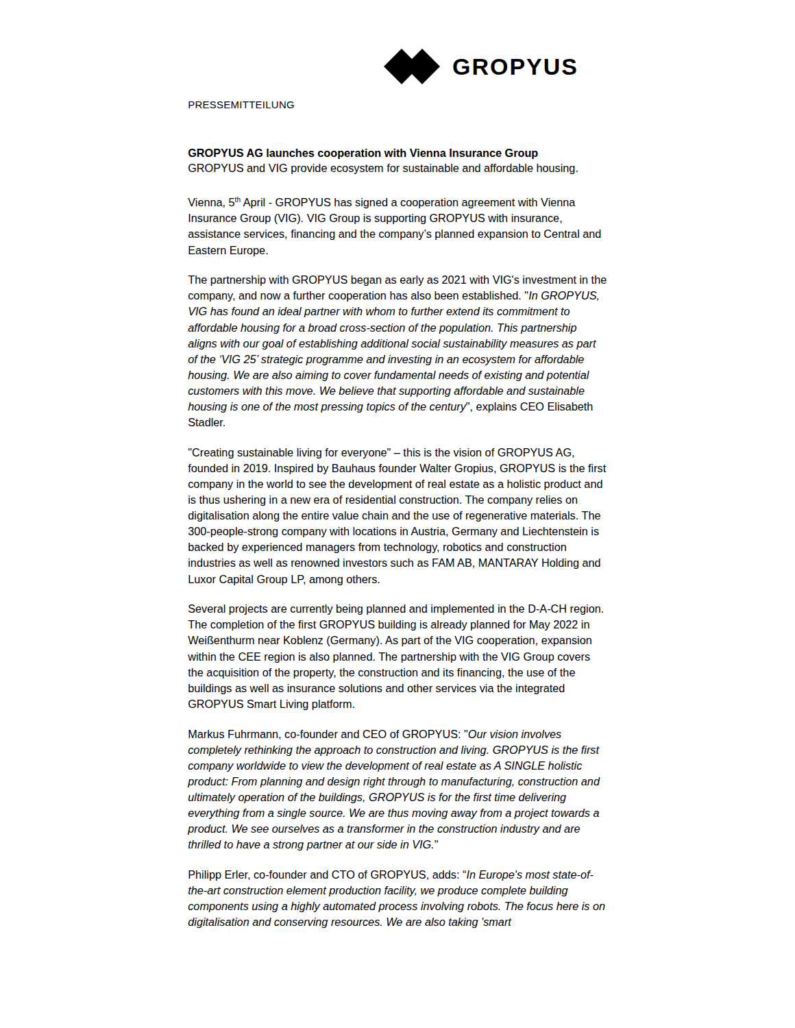GROPYUS
PRESSEMITTEILUNG
GROPYUS AG launches cooperation with Vienna Insurance Group
GROPYUS and VIG provide ecosystem for sustainable and affordable housing.
Vienna, 5th April - GROPYUS has signed a cooperation agreement with Vienna Insurance Group (VIG). VIG Group is supporting GROPYUS with insurance, assistance services, financing and the company’s planned expansion to Central and Eastern Europe.
The partnership with GROPYUS began as early as 2021 with VIG's investment in the company, and now a further cooperation has also been established. "In GROPYUS, VIG has found an ideal partner with whom to further extend its commitment to affordable housing for a broad cross-section of the population. This partnership aligns with our goal of establishing additional social sustainability measures as part of the ‘VIG 25’ strategic programme and investing in an ecosystem for affordable housing. We are also aiming to cover fundamental needs of existing and potential customers with this move. We believe that supporting affordable and sustainable housing is one of the most pressing topics of the century", explains CEO Elisabeth Stadler.
"Creating sustainable living for everyone" – this is the vision of GROPYUS AG, founded in 2019. Inspired by Bauhaus founder Walter Gropius, GROPYUS is the first company in the world to see the development of real estate as a holistic product and is thus ushering in a new era of residential construction. The company relies on digitalisation along the entire value chain and the use of regenerative materials. The 300-people-strong company with locations in Austria, Germany and Liechtenstein is backed by experienced managers from technology, robotics and construction industries as well as renowned investors such as FAM AB, MANTARAY Holding and Luxor Capital Group LP, among others.
Several projects are currently being planned and implemented in the D-A-CH region. The completion of the first GROPYUS building is already planned for May 2022 in Weißenthurm near Koblenz (Germany). As part of the VIG cooperation, expansion within the CEE region is also planned. The partnership with the VIG Group covers the acquisition of the property, the construction and its financing, the use of the buildings as well as insurance solutions and other services via the integrated GROPYUS Smart Living platform.
Markus Fuhrmann, co-founder and CEO of GROPYUS: "Our vision involves completely rethinking the approach to construction and living. GROPYUS is the first company worldwide to view the development of real estate as A SINGLE holistic product: From planning and design right through to manufacturing, construction and ultimately operation of the buildings, GROPYUS is for the first time delivering everything from a single source. We are thus moving away from a project towards a product. We see ourselves as a transformer in the construction industry and are thrilled to have a strong partner at our side in VIG."
Philipp Erler, co-founder and CTO of GROPYUS, adds: “In Europe's most state-of-the-art construction element production facility, we produce complete building components using a highly automated process involving robots. The focus here is on digitalisation and conserving resources. We are also taking 'smart